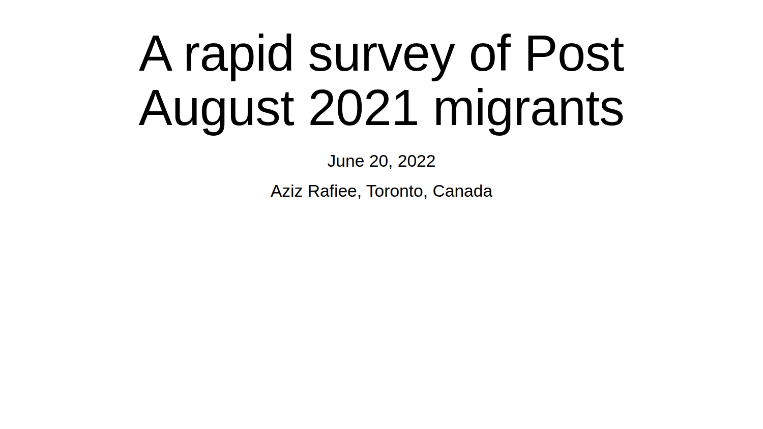A rapid survey of Post August 2021 migrants
June 20, 2022
Aziz Rafiee, Toronto, Canada